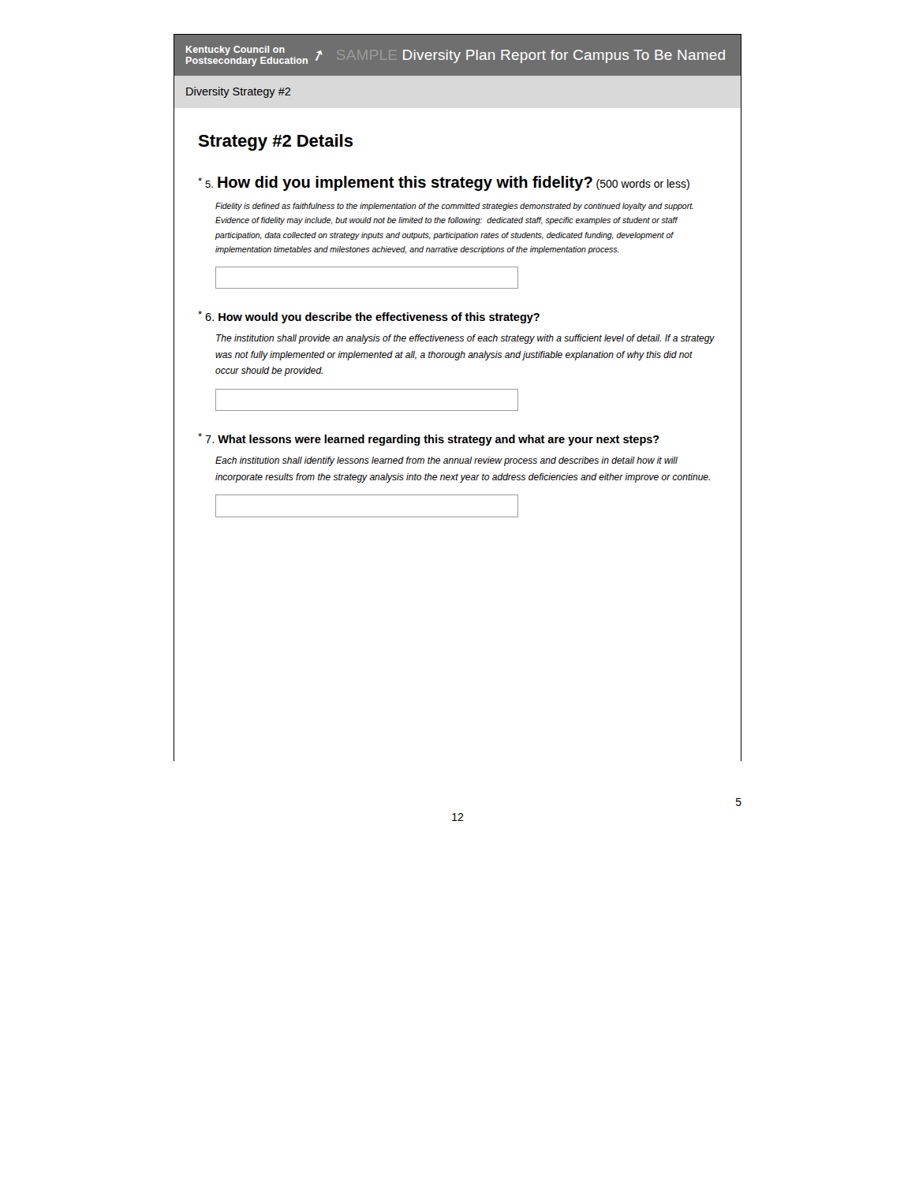Kentucky Council on
Postsecondary Education ➚
SAMPLE Diversity Plan Report for Campus To Be Named
Diversity Strategy #2
Strategy #2 Details
* 5. How did you implement this strategy with fidelity? (500 words or less)
Fidelity is defined as faithfulness to the implementation of the committed strategies demonstrated by continued loyalty and support. Evidence of fidelity may include, but would not be limited to the following: dedicated staff, specific examples of student or staff participation, data collected on strategy inputs and outputs, participation rates of students, dedicated funding, development of implementation timetables and milestones achieved, and narrative descriptions of the implementation process.
* 6. How would you describe the effectiveness of this strategy?
The institution shall provide an analysis of the effectiveness of each strategy with a sufficient level of detail. If a strategy was not fully implemented or implemented at all, a thorough analysis and justifiable explanation of why this did not occur should be provided.
* 7. What lessons were learned regarding this strategy and what are your next steps?
Each institution shall identify lessons learned from the annual review process and describes in detail how it will incorporate results from the strategy analysis into the next year to address deficiencies and either improve or continue.
5
12